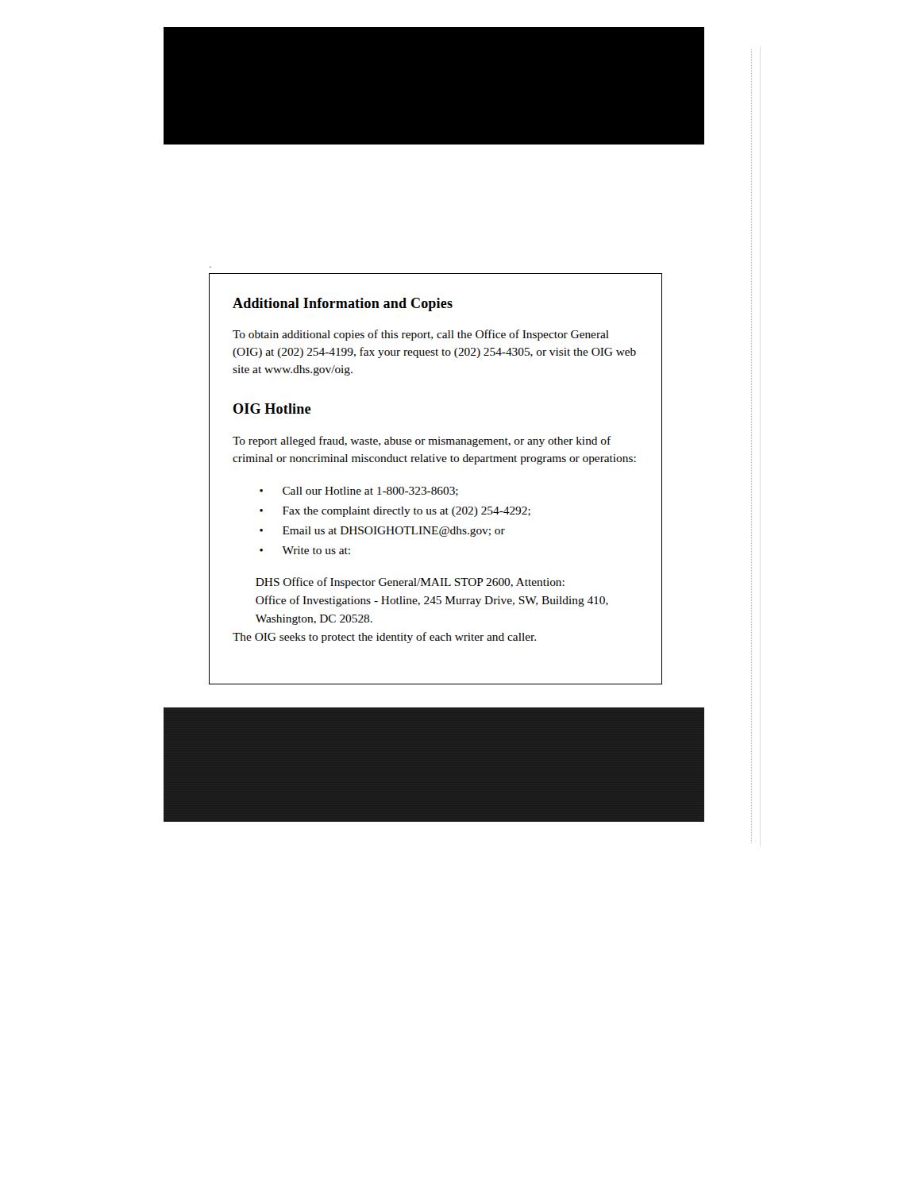.
Additional Information and Copies
To obtain additional copies of this report, call the Office of Inspector General (OIG) at (202) 254-4199, fax your request to (202) 254-4305, or visit the OIG web site at www.dhs.gov/oig.
OIG Hotline
To report alleged fraud, waste, abuse or mismanagement, or any other kind of criminal or noncriminal misconduct relative to department programs or operations:
Call our Hotline at 1-800-323-8603;
Fax the complaint directly to us at (202) 254-4292;
Email us at DHSOIGHOTLINE@dhs.gov; or
Write to us at:
DHS Office of Inspector General/MAIL STOP 2600, Attention:
Office of Investigations - Hotline, 245 Murray Drive, SW, Building 410,
Washington, DC 20528.
The OIG seeks to protect the identity of each writer and caller.